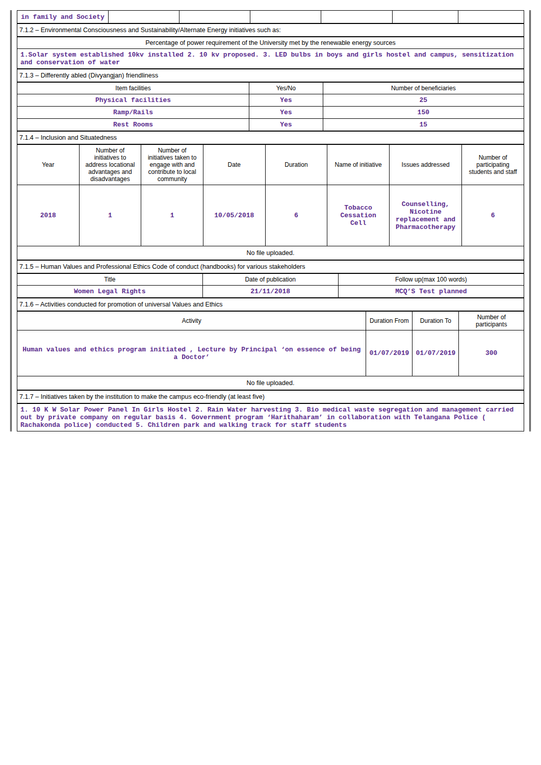| in family and Society | | | | | | |
| 7.1.2 – Environmental Consciousness and Sustainability/Alternate Energy initiatives such as: |
| Percentage of power requirement of the University met by the renewable energy sources |
| 1.Solar system established 10kv installed 2. 10 kv proposed. 3. LED bulbs in boys and girls hostel and campus, sensitization and conservation of water |
| 7.1.3 – Differently abled (Divyangjan) friendliness |
| Item facilities | Yes/No | Number of beneficiaries |
| Physical facilities | Yes | 25 |
| Ramp/Rails | Yes | 150 |
| Rest Rooms | Yes | 15 |
| 7.1.4 – Inclusion and Situatedness |
| Year | Number of initiatives to address locational advantages and disadvantages | Number of initiatives taken to engage with and contribute to local community | Date | Duration | Name of initiative | Issues addressed | Number of participating students and staff |
| 2018 | 1 | 1 | 10/05/2018 | 6 | Tobacco Cessation Cell | Counselling, Nicotine replacement and Pharmacotherapy | 6 |
| No file uploaded. |
| 7.1.5 – Human Values and Professional Ethics Code of conduct (handbooks) for various stakeholders |
| Title | Date of publication | Follow up(max 100 words) |
| Women Legal Rights | 21/11/2018 | MCQ’S Test planned |
| 7.1.6 – Activities conducted for promotion of universal Values and Ethics |
| Activity | Duration From | Duration To | Number of participants |
| Human values and ethics program initiated , Lecture by Principal ‘on essence of being a Doctor’ | 01/07/2019 | 01/07/2019 | 300 |
| No file uploaded. |
| 7.1.7 – Initiatives taken by the institution to make the campus eco-friendly (at least five) |
| 1. 10 K W Solar Power Panel In Girls Hostel 2. Rain Water harvesting 3. Bio medical waste segregation and management carried out by private company on regular basis 4. Government program ‘Harithaharam’ in collaboration with Telangana Police ( Rachakonda police) conducted 5. Children park and walking track for staff students |